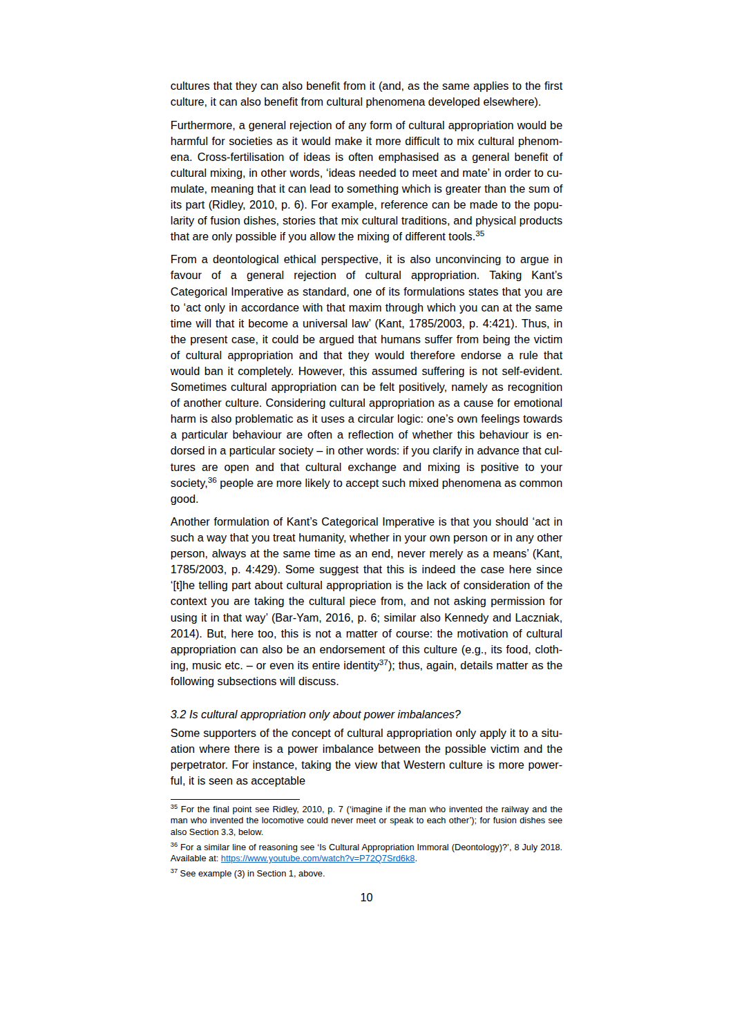cultures that they can also benefit from it (and, as the same applies to the first culture, it can also benefit from cultural phenomena developed elsewhere).
Furthermore, a general rejection of any form of cultural appropriation would be harmful for societies as it would make it more difficult to mix cultural phenomena. Cross-fertilisation of ideas is often emphasised as a general benefit of cultural mixing, in other words, ‘ideas needed to meet and mate’ in order to cumulate, meaning that it can lead to something which is greater than the sum of its part (Ridley, 2010, p. 6). For example, reference can be made to the popularity of fusion dishes, stories that mix cultural traditions, and physical products that are only possible if you allow the mixing of different tools.35
From a deontological ethical perspective, it is also unconvincing to argue in favour of a general rejection of cultural appropriation. Taking Kant’s Categorical Imperative as standard, one of its formulations states that you are to ‘act only in accordance with that maxim through which you can at the same time will that it become a universal law’ (Kant, 1785/2003, p. 4:421). Thus, in the present case, it could be argued that humans suffer from being the victim of cultural appropriation and that they would therefore endorse a rule that would ban it completely. However, this assumed suffering is not self-evident. Sometimes cultural appropriation can be felt positively, namely as recognition of another culture. Considering cultural appropriation as a cause for emotional harm is also problematic as it uses a circular logic: one’s own feelings towards a particular behaviour are often a reflection of whether this behaviour is endorsed in a particular society – in other words: if you clarify in advance that cultures are open and that cultural exchange and mixing is positive to your society,36 people are more likely to accept such mixed phenomena as common good.
Another formulation of Kant’s Categorical Imperative is that you should ‘act in such a way that you treat humanity, whether in your own person or in any other person, always at the same time as an end, never merely as a means’ (Kant, 1785/2003, p. 4:429). Some suggest that this is indeed the case here since ‘[t]he telling part about cultural appropriation is the lack of consideration of the context you are taking the cultural piece from, and not asking permission for using it in that way’ (Bar-Yam, 2016, p. 6; similar also Kennedy and Laczniak, 2014). But, here too, this is not a matter of course: the motivation of cultural appropriation can also be an endorsement of this culture (e.g., its food, clothing, music etc. – or even its entire identity37); thus, again, details matter as the following subsections will discuss.
3.2 Is cultural appropriation only about power imbalances?
Some supporters of the concept of cultural appropriation only apply it to a situation where there is a power imbalance between the possible victim and the perpetrator. For instance, taking the view that Western culture is more powerful, it is seen as acceptable
35 For the final point see Ridley, 2010, p. 7 (‘imagine if the man who invented the railway and the man who invented the locomotive could never meet or speak to each other’); for fusion dishes see also Section 3.3, below.
36 For a similar line of reasoning see ‘Is Cultural Appropriation Immoral (Deontology)?’, 8 July 2018. Available at: https://www.youtube.com/watch?v=P72Q7Srd6k8.
37 See example (3) in Section 1, above.
10